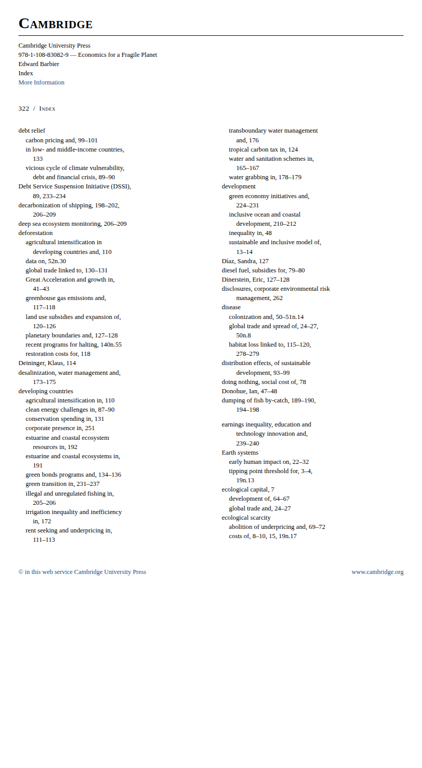Cambridge
Cambridge University Press
978-1-108-83082-9 — Economics for a Fragile Planet
Edward Barbier
Index
More Information
322 / Index
debt relief
carbon pricing and, 99–101
in low- and middle-income countries,
133
vicious cycle of climate vulnerability,
debt and financial crisis, 89–90
Debt Service Suspension Initiative (DSSI),
89, 233–234
decarbonization of shipping, 198–202,
206–209
deep sea ecosystem monitoring, 206–209
deforestation
agricultural intensification in
developing countries and, 110
data on, 52n.30
global trade linked to, 130–131
Great Acceleration and growth in,
41–43
greenhouse gas emissions and,
117–118
land use subsidies and expansion of,
120–126
planetary boundaries and, 127–128
recent programs for halting, 140n.55
restoration costs for, 118
Deininger, Klaus, 114
desalinization, water management and,
173–175
developing countries
agricultural intensification in, 110
clean energy challenges in, 87–90
conservation spending in, 131
corporate presence in, 251
estuarine and coastal ecosystem
resources in, 192
estuarine and coastal ecosystems in,
191
green bonds programs and, 134–136
green transition in, 231–237
illegal and unregulated fishing in,
205–206
irrigation inequality and inefficiency
in, 172
rent seeking and underpricing in,
111–113
transboundary water management
and, 176
tropical carbon tax in, 124
water and sanitation schemes in,
165–167
water grabbing in, 178–179
development
green economy initiatives and,
224–231
inclusive ocean and coastal
development, 210–212
inequality in, 48
sustainable and inclusive model of,
13–14
Díaz, Sandra, 127
diesel fuel, subsidies for, 79–80
Dinerstein, Eric, 127–128
disclosures, corporate environmental risk
management, 262
disease
colonization and, 50–51n.14
global trade and spread of, 24–27,
50n.8
habitat loss linked to, 115–120,
278–279
distribution effects, of sustainable
development, 93–99
doing nothing, social cost of, 78
Donohue, Ian, 47–48
dumping of fish by-catch, 189–190,
194–198
earnings inequality, education and
technology innovation and,
239–240
Earth systems
early human impact on, 22–32
tipping point threshold for, 3–4,
19n.13
ecological capital, 7
development of, 64–67
global trade and, 24–27
ecological scarcity
abolition of underpricing and, 69–72
costs of, 8–10, 15, 19n.17
© in this web service Cambridge University Press www.cambridge.org